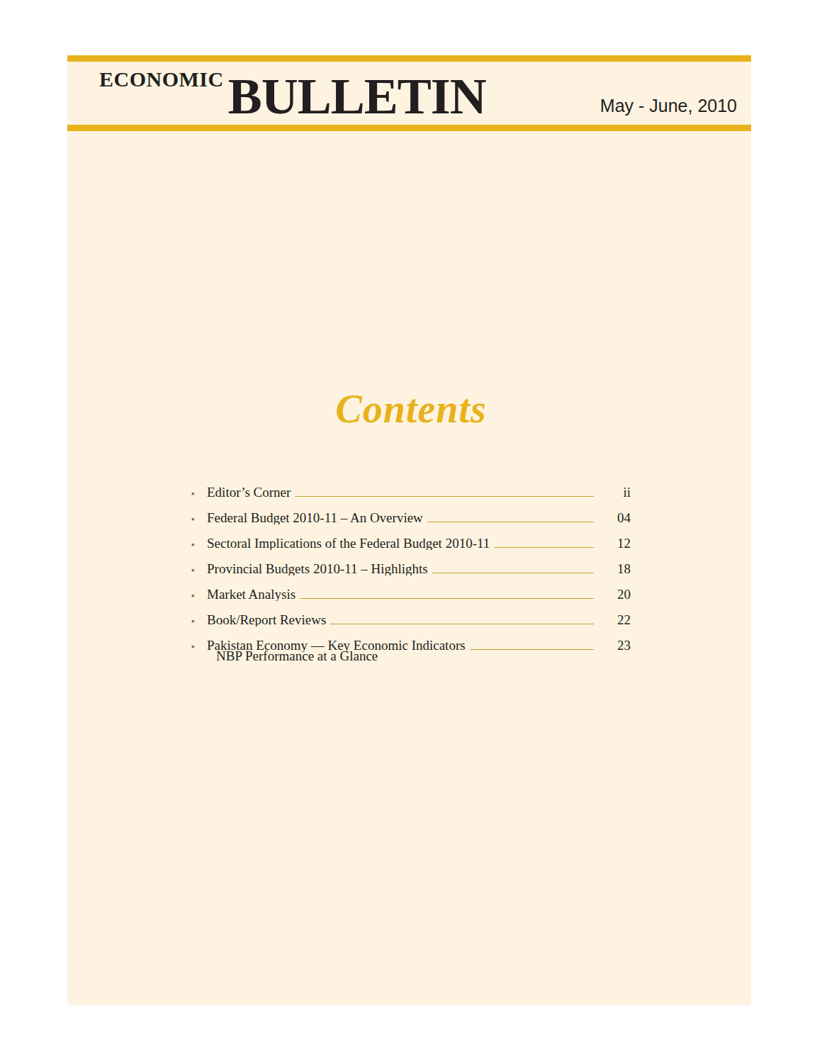ECONOMIC BULLETIN
May - June, 2010
Contents
Editor’s Corner
ii
Federal Budget 2010-11 – An Overview
04
Sectoral Implications of the Federal Budget 2010-11
12
Provincial Budgets 2010-11 – Highlights
18
Market Analysis
20
Book/Report Reviews
22
Pakistan Economy — Key Economic Indicators
23
NBP Performance at a Glance